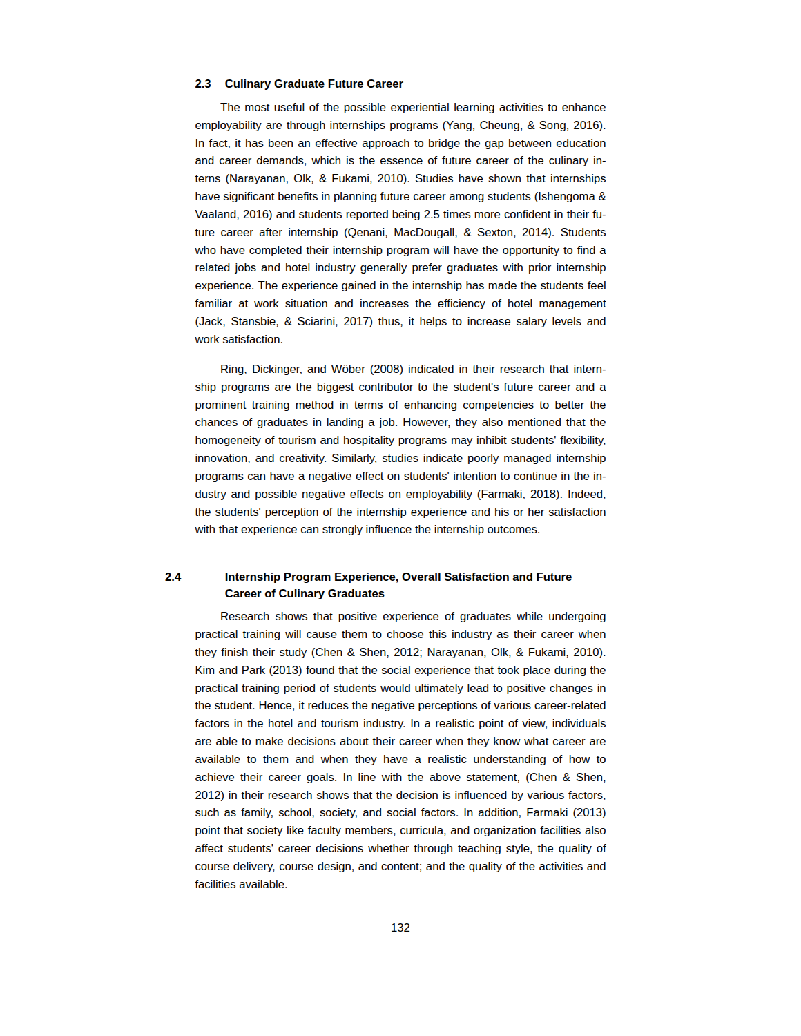2.3 Culinary Graduate Future Career
The most useful of the possible experiential learning activities to enhance employability are through internships programs (Yang, Cheung, & Song, 2016). In fact, it has been an effective approach to bridge the gap between education and career demands, which is the essence of future career of the culinary interns (Narayanan, Olk, & Fukami, 2010). Studies have shown that internships have significant benefits in planning future career among students (Ishengoma & Vaaland, 2016) and students reported being 2.5 times more confident in their future career after internship (Qenani, MacDougall, & Sexton, 2014). Students who have completed their internship program will have the opportunity to find a related jobs and hotel industry generally prefer graduates with prior internship experience. The experience gained in the internship has made the students feel familiar at work situation and increases the efficiency of hotel management (Jack, Stansbie, & Sciarini, 2017) thus, it helps to increase salary levels and work satisfaction.
Ring, Dickinger, and Wöber (2008) indicated in their research that internship programs are the biggest contributor to the student's future career and a prominent training method in terms of enhancing competencies to better the chances of graduates in landing a job. However, they also mentioned that the homogeneity of tourism and hospitality programs may inhibit students' flexibility, innovation, and creativity. Similarly, studies indicate poorly managed internship programs can have a negative effect on students' intention to continue in the industry and possible negative effects on employability (Farmaki, 2018). Indeed, the students' perception of the internship experience and his or her satisfaction with that experience can strongly influence the internship outcomes.
2.4 Internship Program Experience, Overall Satisfaction and Future Career of Culinary Graduates
Research shows that positive experience of graduates while undergoing practical training will cause them to choose this industry as their career when they finish their study (Chen & Shen, 2012; Narayanan, Olk, & Fukami, 2010). Kim and Park (2013) found that the social experience that took place during the practical training period of students would ultimately lead to positive changes in the student. Hence, it reduces the negative perceptions of various career-related factors in the hotel and tourism industry. In a realistic point of view, individuals are able to make decisions about their career when they know what career are available to them and when they have a realistic understanding of how to achieve their career goals. In line with the above statement, (Chen & Shen, 2012) in their research shows that the decision is influenced by various factors, such as family, school, society, and social factors. In addition, Farmaki (2013) point that society like faculty members, curricula, and organization facilities also affect students' career decisions whether through teaching style, the quality of course delivery, course design, and content; and the quality of the activities and facilities available.
132